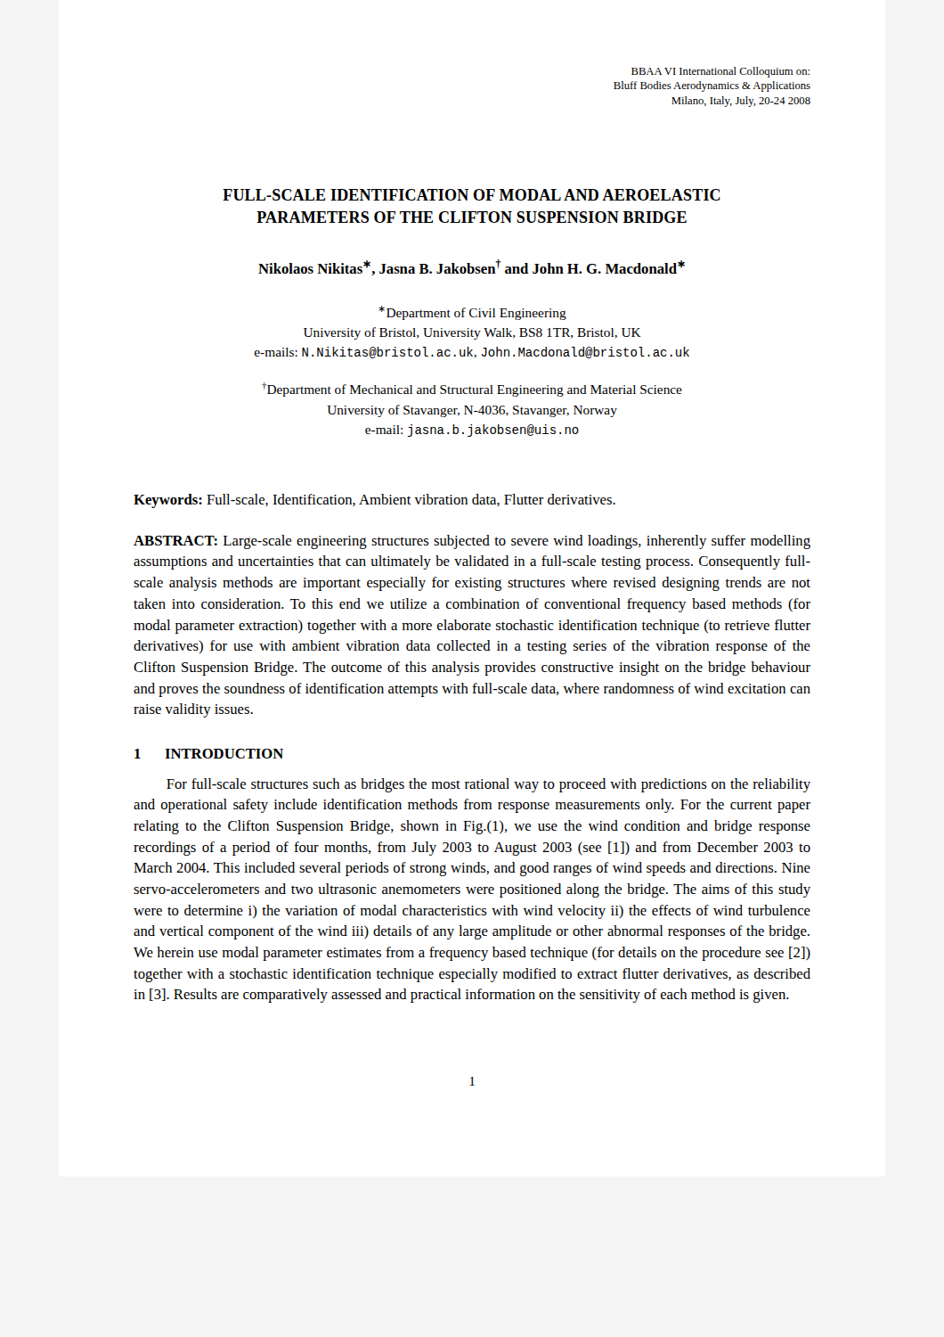BBAA VI International Colloquium on:
Bluff Bodies Aerodynamics & Applications
Milano, Italy, July, 20-24 2008
FULL-SCALE IDENTIFICATION OF MODAL AND AEROELASTIC
PARAMETERS OF THE CLIFTON SUSPENSION BRIDGE
Nikolaos Nikitas∗, Jasna B. Jakobsen† and John H. G. Macdonald∗
∗Department of Civil Engineering
University of Bristol, University Walk, BS8 1TR, Bristol, UK
e-mails: N.Nikitas@bristol.ac.uk, John.Macdonald@bristol.ac.uk
†Department of Mechanical and Structural Engineering and Material Science
University of Stavanger, N-4036, Stavanger, Norway
e-mail: jasna.b.jakobsen@uis.no
Keywords: Full-scale, Identification, Ambient vibration data, Flutter derivatives.
ABSTRACT: Large-scale engineering structures subjected to severe wind loadings, inherently suffer modelling assumptions and uncertainties that can ultimately be validated in a full-scale testing process. Consequently full-scale analysis methods are important especially for existing structures where revised designing trends are not taken into consideration. To this end we utilize a combination of conventional frequency based methods (for modal parameter extraction) together with a more elaborate stochastic identification technique (to retrieve flutter derivatives) for use with ambient vibration data collected in a testing series of the vibration response of the Clifton Suspension Bridge. The outcome of this analysis provides constructive insight on the bridge behaviour and proves the soundness of identification attempts with full-scale data, where randomness of wind excitation can raise validity issues.
1 INTRODUCTION
For full-scale structures such as bridges the most rational way to proceed with predictions on the reliability and operational safety include identification methods from response measurements only. For the current paper relating to the Clifton Suspension Bridge, shown in Fig.(1), we use the wind condition and bridge response recordings of a period of four months, from July 2003 to August 2003 (see [1]) and from December 2003 to March 2004. This included several periods of strong winds, and good ranges of wind speeds and directions. Nine servo-accelerometers and two ultrasonic anemometers were positioned along the bridge. The aims of this study were to determine i) the variation of modal characteristics with wind velocity ii) the effects of wind turbulence and vertical component of the wind iii) details of any large amplitude or other abnormal responses of the bridge. We herein use modal parameter estimates from a frequency based technique (for details on the procedure see [2]) together with a stochastic identification technique especially modified to extract flutter derivatives, as described in [3]. Results are comparatively assessed and practical information on the sensitivity of each method is given.
1